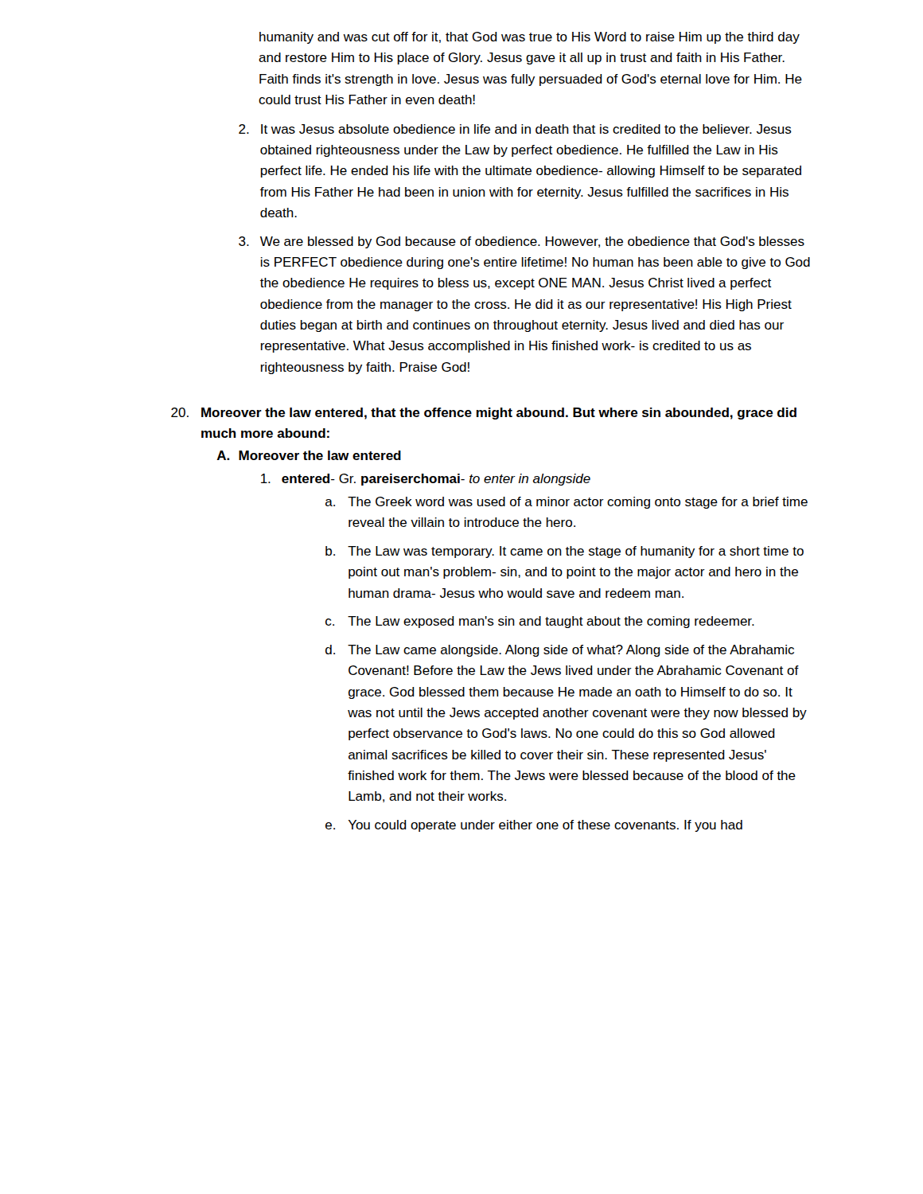humanity and was cut off for it, that God was true to His Word to raise Him up the third day and restore Him to His place of Glory. Jesus gave it all up in trust and faith in His Father. Faith finds it's strength in love. Jesus was fully persuaded of God's eternal love for Him. He could trust His Father in even death!
2. It was Jesus absolute obedience in life and in death that is credited to the believer. Jesus obtained righteousness under the Law by perfect obedience. He fulfilled the Law in His perfect life. He ended his life with the ultimate obedience- allowing Himself to be separated from His Father He had been in union with for eternity. Jesus fulfilled the sacrifices in His death.
3. We are blessed by God because of obedience. However, the obedience that God's blesses is PERFECT obedience during one's entire lifetime! No human has been able to give to God the obedience He requires to bless us, except ONE MAN. Jesus Christ lived a perfect obedience from the manager to the cross. He did it as our representative! His High Priest duties began at birth and continues on throughout eternity. Jesus lived and died has our representative. What Jesus accomplished in His finished work- is credited to us as righteousness by faith. Praise God!
20. Moreover the law entered, that the offence might abound. But where sin abounded, grace did much more abound:
A. Moreover the law entered
1. entered- Gr. pareiserchomai- to enter in alongside
a. The Greek word was used of a minor actor coming onto stage for a brief time reveal the villain to introduce the hero.
b. The Law was temporary. It came on the stage of humanity for a short time to point out man's problem- sin, and to point to the major actor and hero in the human drama- Jesus who would save and redeem man.
c. The Law exposed man's sin and taught about the coming redeemer.
d. The Law came alongside. Along side of what? Along side of the Abrahamic Covenant! Before the Law the Jews lived under the Abrahamic Covenant of grace. God blessed them because He made an oath to Himself to do so. It was not until the Jews accepted another covenant were they now blessed by perfect observance to God's laws. No one could do this so God allowed animal sacrifices be killed to cover their sin. These represented Jesus' finished work for them. The Jews were blessed because of the blood of the Lamb, and not their works.
e. You could operate under either one of these covenants. If you had